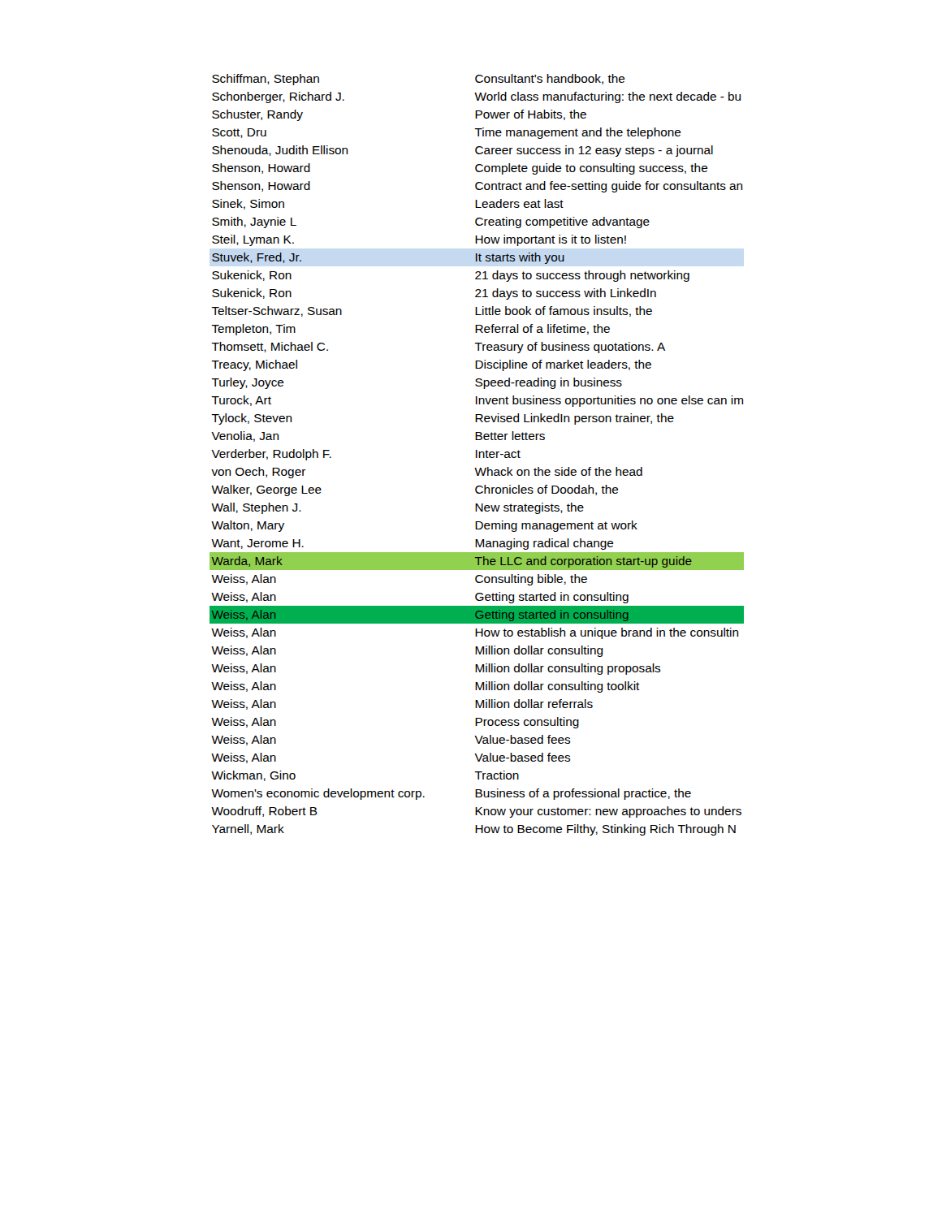| Schiffman, Stephan | Consultant's handbook, the |
| Schonberger, Richard J. | World class manufacturing: the next decade - bu |
| Schuster, Randy | Power of Habits, the |
| Scott, Dru | Time management and the telephone |
| Shenouda, Judith Ellison | Career success in 12 easy steps - a journal |
| Shenson, Howard | Complete guide to consulting success, the |
| Shenson, Howard | Contract and fee-setting guide for consultants an |
| Sinek, Simon | Leaders eat last |
| Smith, Jaynie L | Creating competitive advantage |
| Steil, Lyman K. | How important is it to listen! |
| Stuvek, Fred, Jr. | It starts with you |
| Sukenick, Ron | 21 days to success through networking |
| Sukenick, Ron | 21 days to success with LinkedIn |
| Teltser-Schwarz, Susan | Little book of famous insults, the |
| Templeton, Tim | Referral of a lifetime, the |
| Thomsett, Michael C. | Treasury of business quotations. A |
| Treacy, Michael | Discipline of market leaders, the |
| Turley, Joyce | Speed-reading in business |
| Turock, Art | Invent business opportunities no one else can im |
| Tylock, Steven | Revised LinkedIn person trainer, the |
| Venolia, Jan | Better letters |
| Verderber, Rudolph F. | Inter-act |
| von Oech, Roger | Whack on the side of the head |
| Walker, George Lee | Chronicles of Doodah, the |
| Wall, Stephen J. | New strategists, the |
| Walton, Mary | Deming management at work |
| Want, Jerome H. | Managing radical change |
| Warda, Mark | The LLC and corporation start-up guide |
| Weiss, Alan | Consulting bible, the |
| Weiss, Alan | Getting started in consulting |
| Weiss, Alan | Getting started in consulting |
| Weiss, Alan | How to establish a unique brand in the consultin |
| Weiss, Alan | Million dollar consulting |
| Weiss, Alan | Million dollar consulting proposals |
| Weiss, Alan | Million dollar consulting toolkit |
| Weiss, Alan | Million dollar referrals |
| Weiss, Alan | Process consulting |
| Weiss, Alan | Value-based fees |
| Weiss, Alan | Value-based fees |
| Wickman, Gino | Traction |
| Women's economic development corp. | Business of a professional practice, the |
| Woodruff, Robert B | Know your customer: new approaches to unders |
| Yarnell, Mark | How to Become Filthy, Stinking Rich Through N |